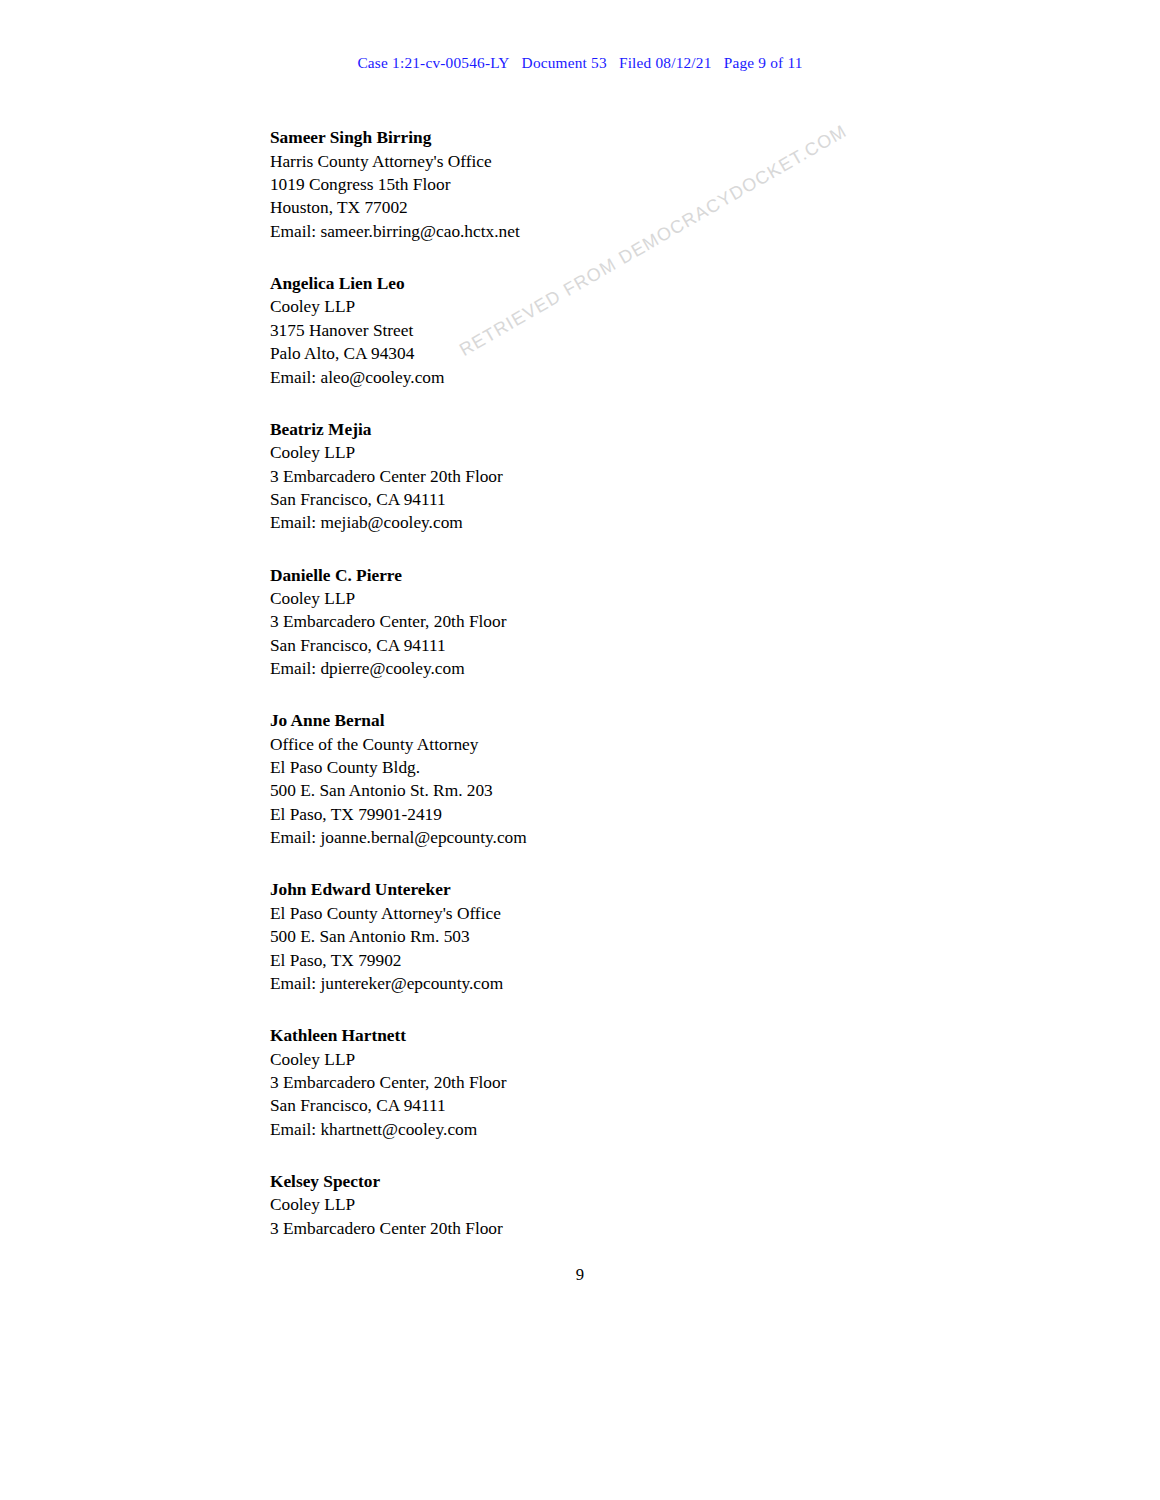Case 1:21-cv-00546-LY Document 53 Filed 08/12/21 Page 9 of 11
RETRIEVED FROM DEMOCRACYDOCKET.COM
Sameer Singh Birring
Harris County Attorney's Office
1019 Congress 15th Floor
Houston, TX 77002
Email: sameer.birring@cao.hctx.net
Angelica Lien Leo
Cooley LLP
3175 Hanover Street
Palo Alto, CA 94304
Email: aleo@cooley.com
Beatriz Mejia
Cooley LLP
3 Embarcadero Center 20th Floor
San Francisco, CA 94111
Email: mejiab@cooley.com
Danielle C. Pierre
Cooley LLP
3 Embarcadero Center, 20th Floor
San Francisco, CA 94111
Email: dpierre@cooley.com
Jo Anne Bernal
Office of the County Attorney
El Paso County Bldg.
500 E. San Antonio St. Rm. 203
El Paso, TX 79901-2419
Email: joanne.bernal@epcounty.com
John Edward Untereker
El Paso County Attorney's Office
500 E. San Antonio Rm. 503
El Paso, TX 79902
Email: juntereker@epcounty.com
Kathleen Hartnett
Cooley LLP
3 Embarcadero Center, 20th Floor
San Francisco, CA 94111
Email: khartnett@cooley.com
Kelsey Spector
Cooley LLP
3 Embarcadero Center 20th Floor
9